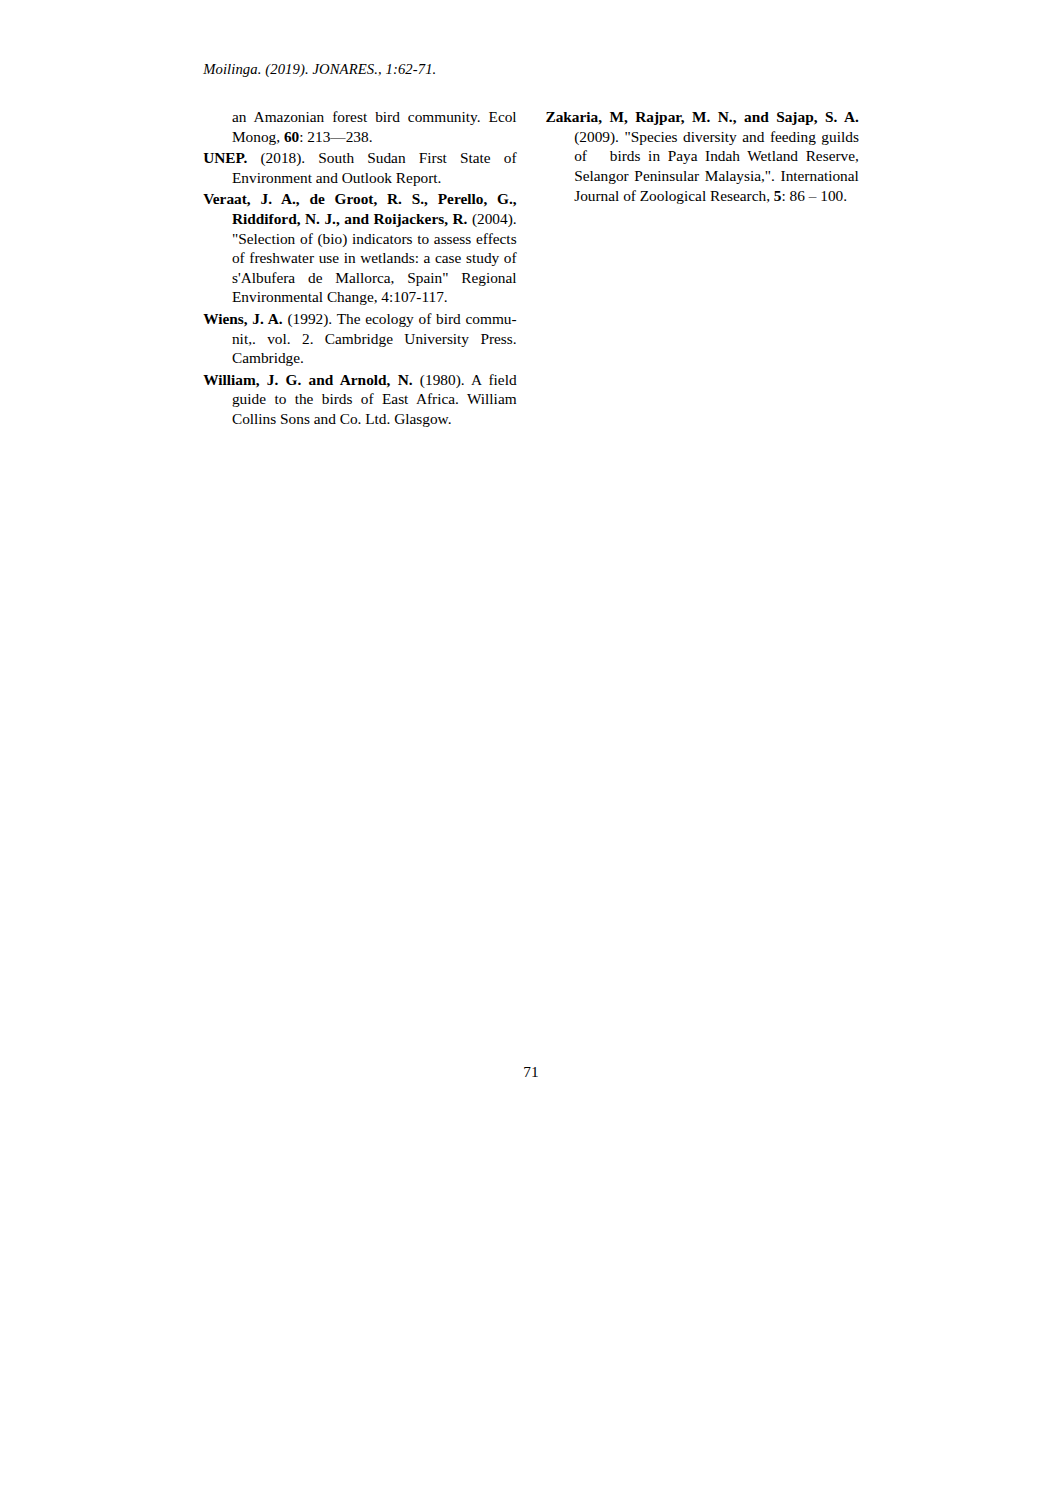Moilinga. (2019). JONARES., 1:62-71.
an Amazonian forest bird community. Ecol Monog, 60: 213—238.
UNEP. (2018). South Sudan First State of Environment and Outlook Report.
Veraat, J. A., de Groot, R. S., Perello, G., Riddiford, N. J., and Roijackers, R. (2004). "Selection of (bio) indicators to assess effects of freshwater use in wetlands: a case study of s'Albufera de Mallorca, Spain" Regional Environmental Change, 4:107-117.
Wiens, J. A. (1992). The ecology of bird communit,. vol. 2. Cambridge University Press. Cambridge.
William, J. G. and Arnold, N. (1980). A field guide to the birds of East Africa. William Collins Sons and Co. Ltd. Glasgow.
Zakaria, M, Rajpar, M. N., and Sajap, S. A. (2009). "Species diversity and feeding guilds of birds in Paya Indah Wetland Reserve, Selangor Peninsular Malaysia,". International Journal of Zoological Research, 5: 86 – 100.
71